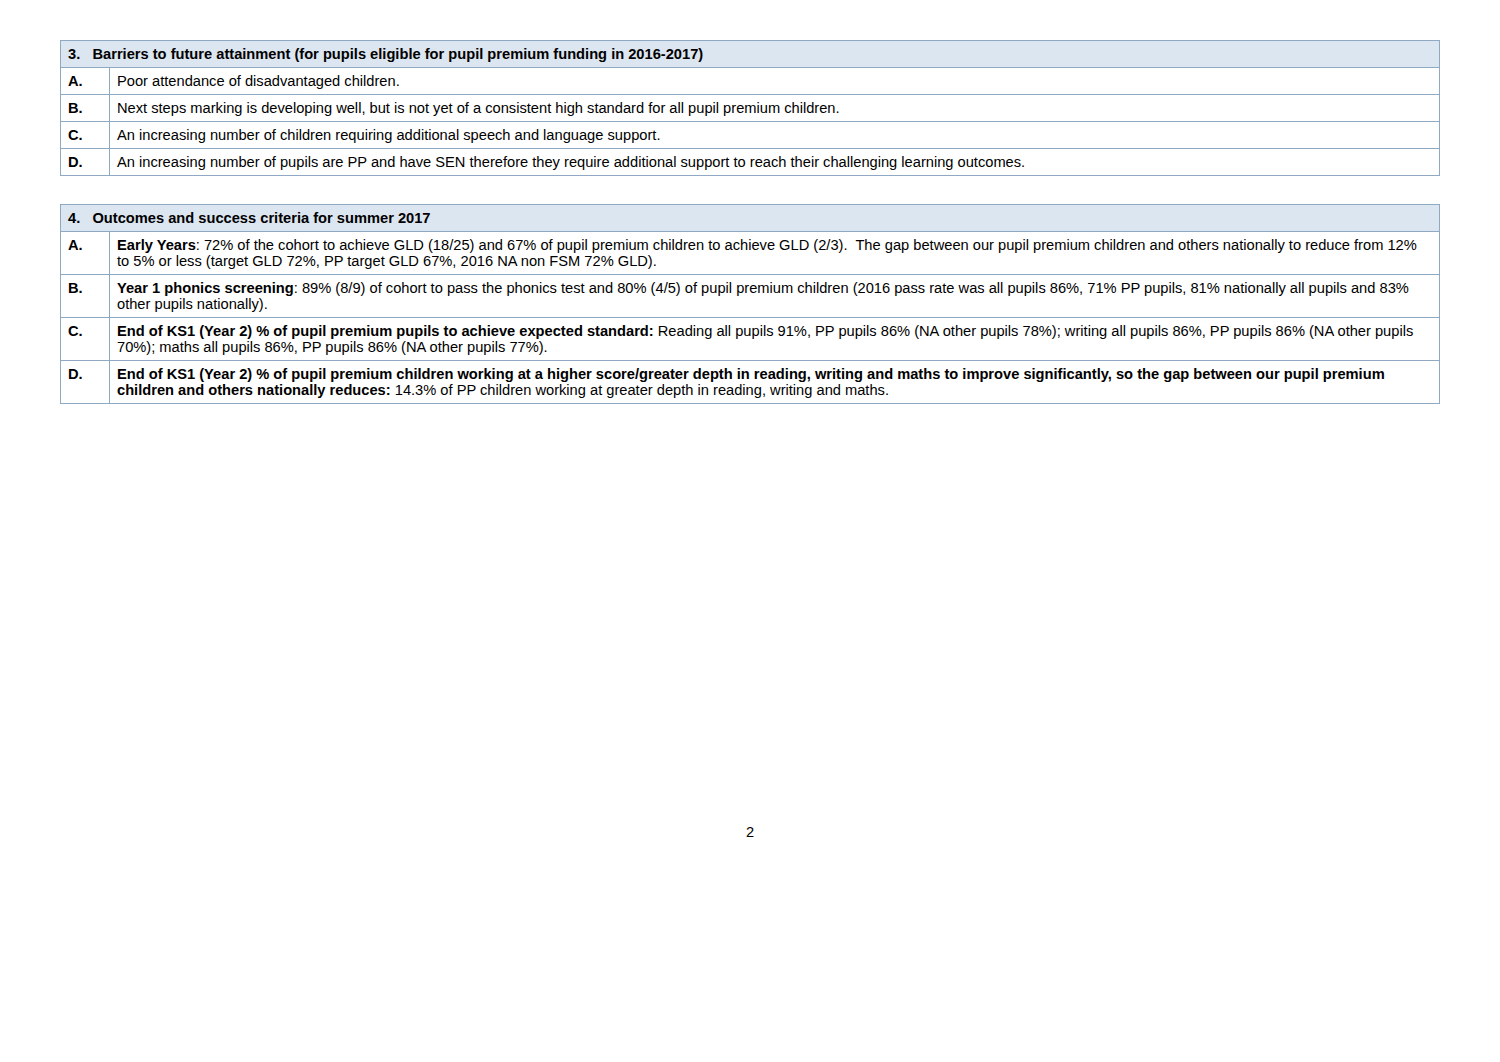| 3. Barriers to future attainment (for pupils eligible for pupil premium funding in 2016-2017) |
| --- |
| A. | Poor attendance of disadvantaged children. |
| B. | Next steps marking is developing well, but is not yet of a consistent high standard for all pupil premium children. |
| C. | An increasing number of children requiring additional speech and language support. |
| D. | An increasing number of pupils are PP and have SEN therefore they require additional support to reach their challenging learning outcomes. |
| 4. Outcomes and success criteria for summer 2017 |
| --- |
| A. | Early Years : 72% of the cohort to achieve GLD (18/25) and 67% of pupil premium children to achieve GLD (2/3). The gap between our pupil premium children and others nationally to reduce from 12% to 5% or less (target GLD 72%, PP target GLD 67%, 2016 NA non FSM 72% GLD). |
| B. | Year 1 phonics screening : 89% (8/9) of cohort to pass the phonics test and 80% (4/5) of pupil premium children (2016 pass rate was all pupils 86%, 71% PP pupils, 81% nationally all pupils and 83% other pupils nationally). |
| C. | End of KS1 (Year 2) % of pupil premium pupils to achieve expected standard: Reading all pupils 91%, PP pupils 86% (NA other pupils 78%); writing all pupils 86%, PP pupils 86% (NA other pupils 70%); maths all pupils 86%, PP pupils 86% (NA other pupils 77%). |
| D. | End of KS1 (Year 2) % of pupil premium children working at a higher score/greater depth in reading, writing and maths to improve significantly, so the gap between our pupil premium children and others nationally reduces: 14.3% of PP children working at greater depth in reading, writing and maths. |
2